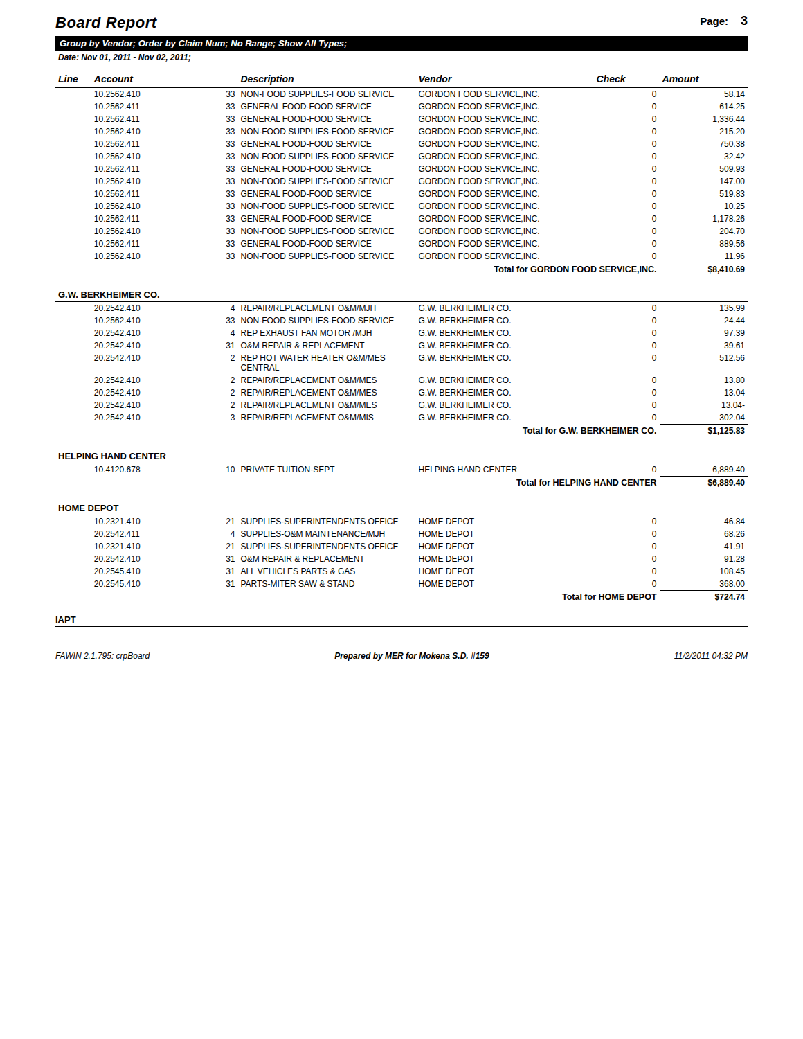Board Report
Page:3
Group by Vendor; Order by Claim Num; No Range; Show All Types;
Date: Nov 01, 2011 - Nov 02, 2011;
| Line | Account | | Description | Vendor | Check | Amount |
| --- | --- | --- | --- | --- | --- | --- |
| | 10.2562.410 | 33 | NON-FOOD SUPPLIES-FOOD SERVICE | GORDON FOOD SERVICE,INC. | 0 | 58.14 |
| | 10.2562.411 | 33 | GENERAL FOOD-FOOD SERVICE | GORDON FOOD SERVICE,INC. | 0 | 614.25 |
| | 10.2562.411 | 33 | GENERAL FOOD-FOOD SERVICE | GORDON FOOD SERVICE,INC. | 0 | 1,336.44 |
| | 10.2562.410 | 33 | NON-FOOD SUPPLIES-FOOD SERVICE | GORDON FOOD SERVICE,INC. | 0 | 215.20 |
| | 10.2562.411 | 33 | GENERAL FOOD-FOOD SERVICE | GORDON FOOD SERVICE,INC. | 0 | 750.38 |
| | 10.2562.410 | 33 | NON-FOOD SUPPLIES-FOOD SERVICE | GORDON FOOD SERVICE,INC. | 0 | 32.42 |
| | 10.2562.411 | 33 | GENERAL FOOD-FOOD SERVICE | GORDON FOOD SERVICE,INC. | 0 | 509.93 |
| | 10.2562.410 | 33 | NON-FOOD SUPPLIES-FOOD SERVICE | GORDON FOOD SERVICE,INC. | 0 | 147.00 |
| | 10.2562.411 | 33 | GENERAL FOOD-FOOD SERVICE | GORDON FOOD SERVICE,INC. | 0 | 519.83 |
| | 10.2562.410 | 33 | NON-FOOD SUPPLIES-FOOD SERVICE | GORDON FOOD SERVICE,INC. | 0 | 10.25 |
| | 10.2562.411 | 33 | GENERAL FOOD-FOOD SERVICE | GORDON FOOD SERVICE,INC. | 0 | 1,178.26 |
| | 10.2562.410 | 33 | NON-FOOD SUPPLIES-FOOD SERVICE | GORDON FOOD SERVICE,INC. | 0 | 204.70 |
| | 10.2562.411 | 33 | GENERAL FOOD-FOOD SERVICE | GORDON FOOD SERVICE,INC. | 0 | 889.56 |
| | 10.2562.410 | 33 | NON-FOOD SUPPLIES-FOOD SERVICE | GORDON FOOD SERVICE,INC. | 0 | 11.96 |
| | Total for GORDON FOOD SERVICE,INC. | $8,410.69 |
| G.W. BERKHEIMER CO. |
| | 20.2542.410 | 4 | REPAIR/REPLACEMENT O&M/MJH | G.W. BERKHEIMER CO. | 0 | 135.99 |
| | 10.2562.410 | 33 | NON-FOOD SUPPLIES-FOOD SERVICE | G.W. BERKHEIMER CO. | 0 | 24.44 |
| | 20.2542.410 | 4 | REP EXHAUST FAN MOTOR /MJH | G.W. BERKHEIMER CO. | 0 | 97.39 |
| | 20.2542.410 | 31 | O&M REPAIR & REPLACEMENT | G.W. BERKHEIMER CO. | 0 | 39.61 |
| | 20.2542.410 | 2 | REP HOT WATER HEATER O&M/MES CENTRAL | G.W. BERKHEIMER CO. | 0 | 512.56 |
| | 20.2542.410 | 2 | REPAIR/REPLACEMENT O&M/MES | G.W. BERKHEIMER CO. | 0 | 13.80 |
| | 20.2542.410 | 2 | REPAIR/REPLACEMENT O&M/MES | G.W. BERKHEIMER CO. | 0 | 13.04 |
| | 20.2542.410 | 2 | REPAIR/REPLACEMENT O&M/MES | G.W. BERKHEIMER CO. | 0 | 13.04- |
| | 20.2542.410 | 3 | REPAIR/REPLACEMENT O&M/MIS | G.W. BERKHEIMER CO. | 0 | 302.04 |
| | Total for G.W. BERKHEIMER CO. | $1,125.83 |
| HELPING HAND CENTER |
| | 10.4120.678 | 10 | PRIVATE TUITION-SEPT | HELPING HAND CENTER | 0 | 6,889.40 |
| | Total for HELPING HAND CENTER | $6,889.40 |
| HOME DEPOT |
| | 10.2321.410 | 21 | SUPPLIES-SUPERINTENDENTS OFFICE | HOME DEPOT | 0 | 46.84 |
| | 20.2542.411 | 4 | SUPPLIES-O&M MAINTENANCE/MJH | HOME DEPOT | 0 | 68.26 |
| | 10.2321.410 | 21 | SUPPLIES-SUPERINTENDENTS OFFICE | HOME DEPOT | 0 | 41.91 |
| | 20.2542.410 | 31 | O&M REPAIR & REPLACEMENT | HOME DEPOT | 0 | 91.28 |
| | 20.2545.410 | 31 | ALL VEHICLES PARTS & GAS | HOME DEPOT | 0 | 108.45 |
| | 20.2545.410 | 31 | PARTS-MITER SAW & STAND | HOME DEPOT | 0 | 368.00 |
| | Total for HOME DEPOT | $724.74 |
IAPT
FAWIN 2.1.795: crpBoard
Prepared by MER for Mokena S.D. #159
11/2/2011 04:32 PM